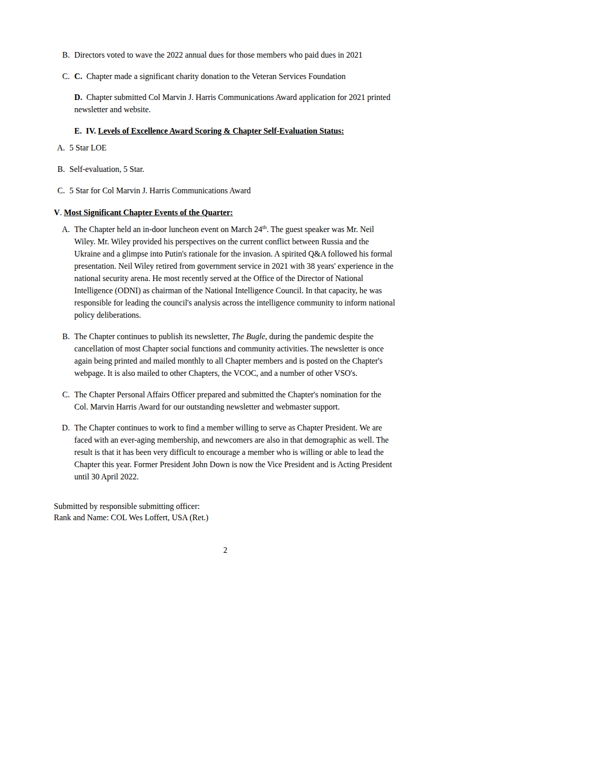Directors voted to wave the 2022 annual dues for those members who paid dues in 2021
C. Chapter made a significant charity donation to the Veteran Services Foundation
D. Chapter submitted Col Marvin J. Harris Communications Award application for 2021 printed newsletter and website.
E. IV. Levels of Excellence Award Scoring & Chapter Self-Evaluation Status:
5 Star LOE
Self-evaluation, 5 Star.
5 Star for Col Marvin J. Harris Communications Award
V. Most Significant Chapter Events of the Quarter:
The Chapter held an in-door luncheon event on March 24th. The guest speaker was Mr. Neil Wiley. Mr. Wiley provided his perspectives on the current conflict between Russia and the Ukraine and a glimpse into Putin's rationale for the invasion. A spirited Q&A followed his formal presentation. Neil Wiley retired from government service in 2021 with 38 years' experience in the national security arena. He most recently served at the Office of the Director of National Intelligence (ODNI) as chairman of the National Intelligence Council. In that capacity, he was responsible for leading the council's analysis across the intelligence community to inform national policy deliberations.
The Chapter continues to publish its newsletter, The Bugle, during the pandemic despite the cancellation of most Chapter social functions and community activities. The newsletter is once again being printed and mailed monthly to all Chapter members and is posted on the Chapter's webpage. It is also mailed to other Chapters, the VCOC, and a number of other VSO's.
The Chapter Personal Affairs Officer prepared and submitted the Chapter's nomination for the Col. Marvin Harris Award for our outstanding newsletter and webmaster support.
The Chapter continues to work to find a member willing to serve as Chapter President. We are faced with an ever-aging membership, and newcomers are also in that demographic as well. The result is that it has been very difficult to encourage a member who is willing or able to lead the Chapter this year. Former President John Down is now the Vice President and is Acting President until 30 April 2022.
Submitted by responsible submitting officer:
Rank and Name: COL Wes Loffert, USA (Ret.)
2